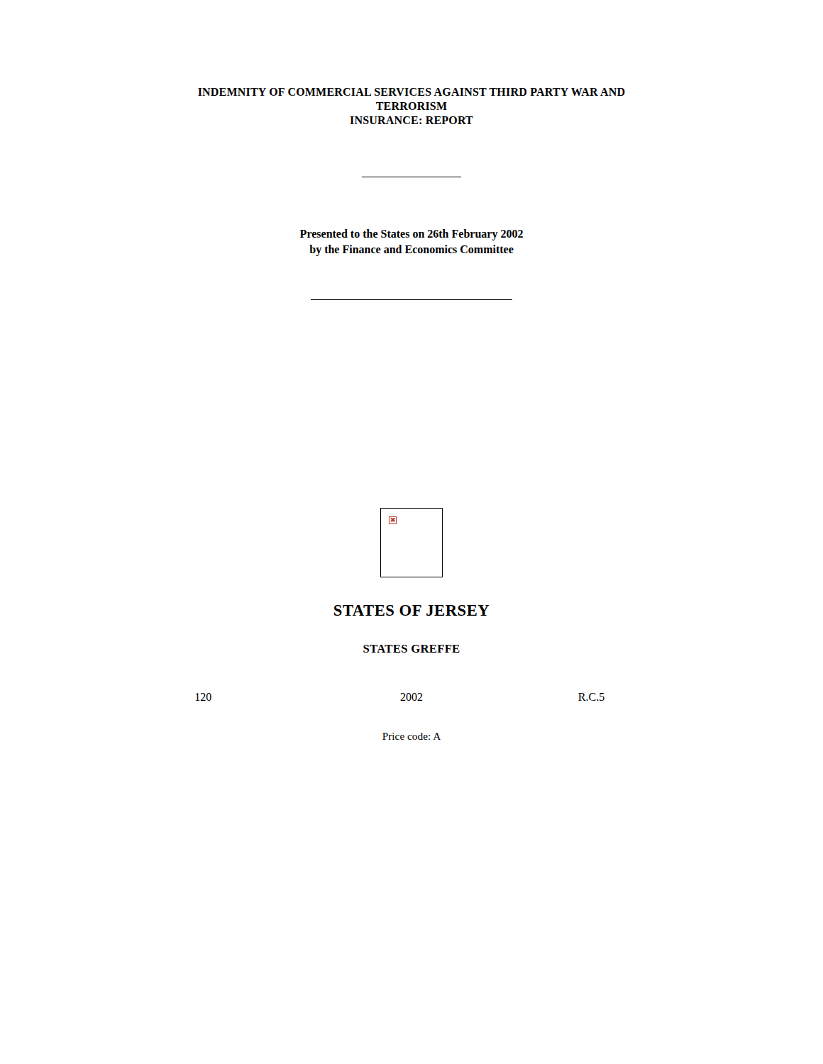INDEMNITY OF COMMERCIAL SERVICES AGAINST THIRD PARTY WAR AND TERRORISM
INSURANCE: REPORT
Presented to the States on 26th February 2002
by the Finance and Economics Committee
✖
STATES OF JERSEY
STATES GREFFE
120 2002 R.C.5
Price code: A